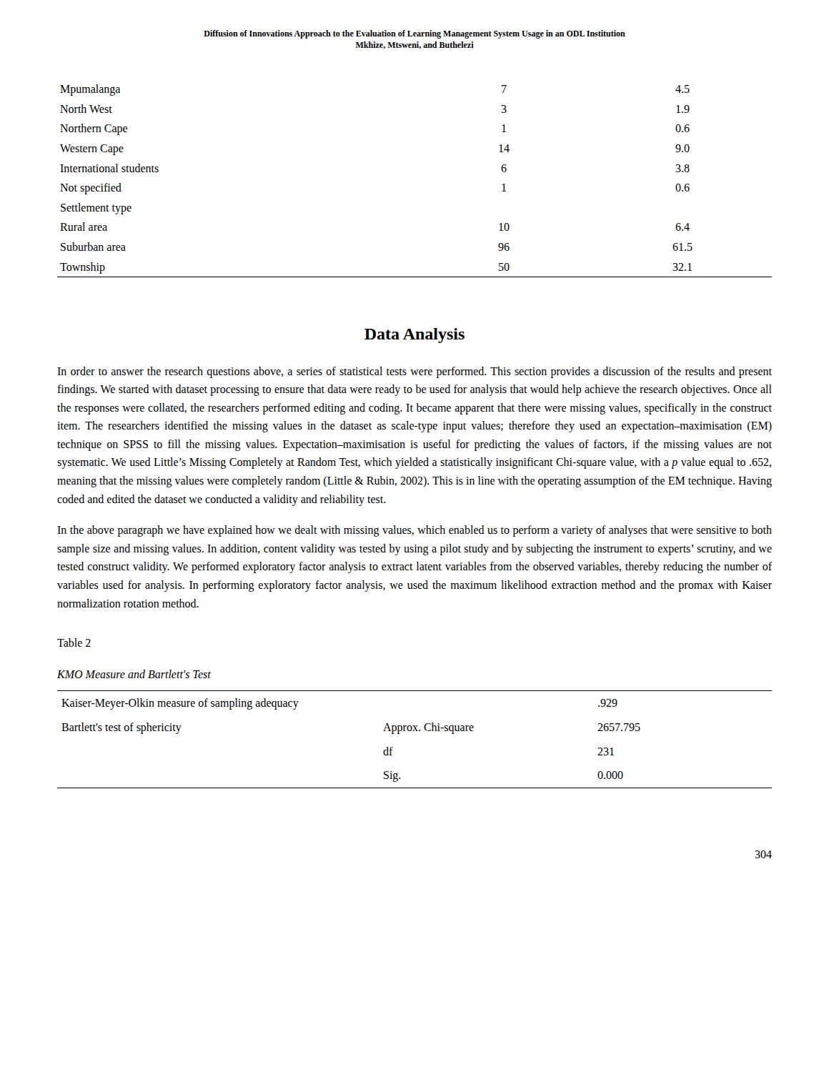Diffusion of Innovations Approach to the Evaluation of Learning Management System Usage in an ODL Institution
Mkhize, Mtsweni, and Buthelezi
| Mpumalanga | 7 | 4.5 |
| North West | 3 | 1.9 |
| Northern Cape | 1 | 0.6 |
| Western Cape | 14 | 9.0 |
| International students | 6 | 3.8 |
| Not specified | 1 | 0.6 |
| Settlement type | | |
| Rural area | 10 | 6.4 |
| Suburban area | 96 | 61.5 |
| Township | 50 | 32.1 |
Data Analysis
In order to answer the research questions above, a series of statistical tests were performed. This section provides a discussion of the results and present findings. We started with dataset processing to ensure that data were ready to be used for analysis that would help achieve the research objectives. Once all the responses were collated, the researchers performed editing and coding. It became apparent that there were missing values, specifically in the construct item. The researchers identified the missing values in the dataset as scale-type input values; therefore they used an expectation–maximisation (EM) technique on SPSS to fill the missing values. Expectation–maximisation is useful for predicting the values of factors, if the missing values are not systematic. We used Little’s Missing Completely at Random Test, which yielded a statistically insignificant Chi-square value, with a p value equal to .652, meaning that the missing values were completely random (Little & Rubin, 2002). This is in line with the operating assumption of the EM technique. Having coded and edited the dataset we conducted a validity and reliability test.
In the above paragraph we have explained how we dealt with missing values, which enabled us to perform a variety of analyses that were sensitive to both sample size and missing values. In addition, content validity was tested by using a pilot study and by subjecting the instrument to experts’ scrutiny, and we tested construct validity. We performed exploratory factor analysis to extract latent variables from the observed variables, thereby reducing the number of variables used for analysis. In performing exploratory factor analysis, we used the maximum likelihood extraction method and the promax with Kaiser normalization rotation method.
Table 2
KMO Measure and Bartlett's Test
| Kaiser-Meyer-Olkin measure of sampling adequacy | | .929 |
| Bartlett's test of sphericity | Approx. Chi-square | 2657.795 |
| | df | 231 |
| | Sig. | 0.000 |
304